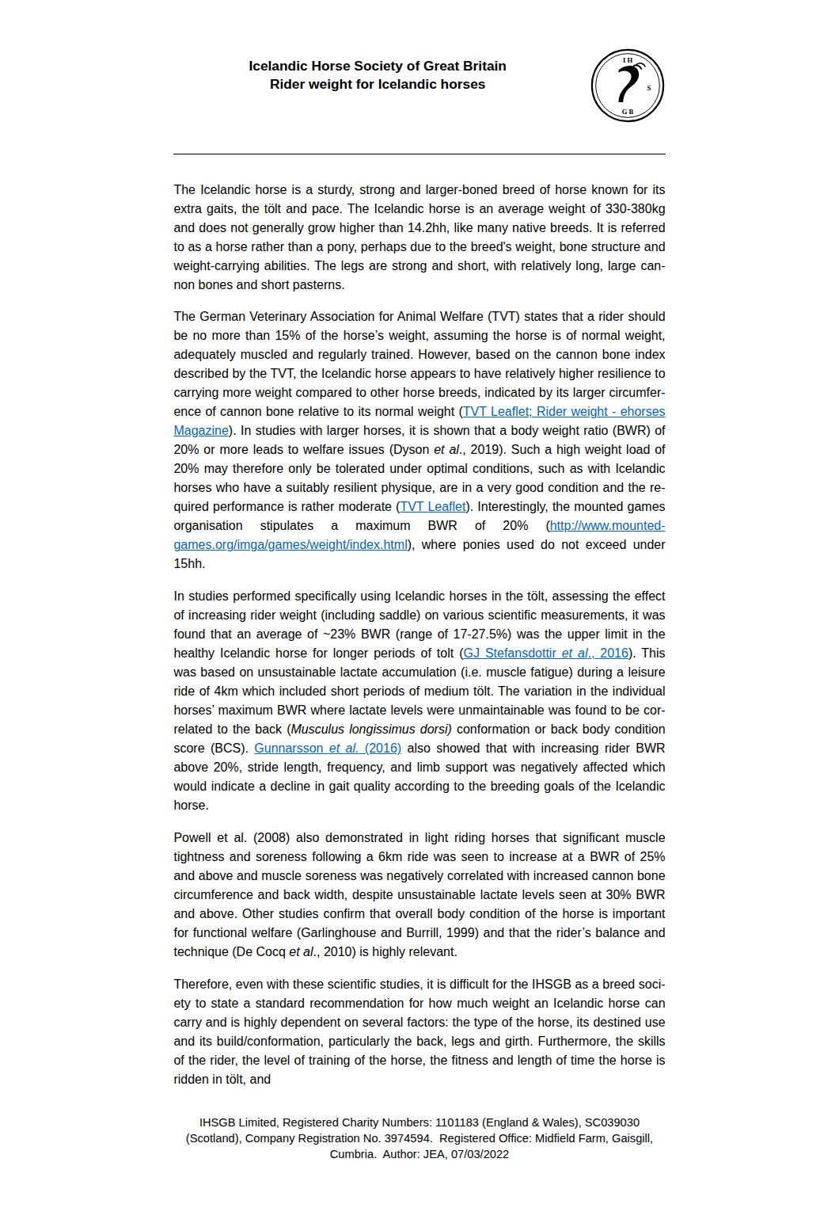Icelandic Horse Society of Great Britain
Rider weight for Icelandic horses
IHSGB circular logo I H G B S
The Icelandic horse is a sturdy, strong and larger-boned breed of horse known for its extra gaits, the tölt and pace. The Icelandic horse is an average weight of 330-380kg and does not generally grow higher than 14.2hh, like many native breeds. It is referred to as a horse rather than a pony, perhaps due to the breed's weight, bone structure and weight-carrying abilities. The legs are strong and short, with relatively long, large cannon bones and short pasterns.
The German Veterinary Association for Animal Welfare (TVT) states that a rider should be no more than 15% of the horse’s weight, assuming the horse is of normal weight, adequately muscled and regularly trained. However, based on the cannon bone index described by the TVT, the Icelandic horse appears to have relatively higher resilience to carrying more weight compared to other horse breeds, indicated by its larger circumference of cannon bone relative to its normal weight (TVT Leaflet; Rider weight - ehorses Magazine). In studies with larger horses, it is shown that a body weight ratio (BWR) of 20% or more leads to welfare issues (Dyson et al., 2019). Such a high weight load of 20% may therefore only be tolerated under optimal conditions, such as with Icelandic horses who have a suitably resilient physique, are in a very good condition and the required performance is rather moderate (TVT Leaflet). Interestingly, the mounted games organisation stipulates a maximum BWR of 20% (http://www.mounted-games.org/imga/games/weight/index.html), where ponies used do not exceed under 15hh.
In studies performed specifically using Icelandic horses in the tölt, assessing the effect of increasing rider weight (including saddle) on various scientific measurements, it was found that an average of ~23% BWR (range of 17-27.5%) was the upper limit in the healthy Icelandic horse for longer periods of tolt (GJ Stefansdottir et al., 2016). This was based on unsustainable lactate accumulation (i.e. muscle fatigue) during a leisure ride of 4km which included short periods of medium tölt. The variation in the individual horses’ maximum BWR where lactate levels were unmaintainable was found to be correlated to the back (Musculus longissimus dorsi) conformation or back body condition score (BCS). Gunnarsson et al. (2016) also showed that with increasing rider BWR above 20%, stride length, frequency, and limb support was negatively affected which would indicate a decline in gait quality according to the breeding goals of the Icelandic horse.
Powell et al. (2008) also demonstrated in light riding horses that significant muscle tightness and soreness following a 6km ride was seen to increase at a BWR of 25% and above and muscle soreness was negatively correlated with increased cannon bone circumference and back width, despite unsustainable lactate levels seen at 30% BWR and above. Other studies confirm that overall body condition of the horse is important for functional welfare (Garlinghouse and Burrill, 1999) and that the rider’s balance and technique (De Cocq et al., 2010) is highly relevant.
Therefore, even with these scientific studies, it is difficult for the IHSGB as a breed society to state a standard recommendation for how much weight an Icelandic horse can carry and is highly dependent on several factors: the type of the horse, its destined use and its build/conformation, particularly the back, legs and girth. Furthermore, the skills of the rider, the level of training of the horse, the fitness and length of time the horse is ridden in tölt, and
IHSGB Limited, Registered Charity Numbers: 1101183 (England & Wales), SC039030 (Scotland), Company Registration No. 3974594. Registered Office: Midfield Farm, Gaisgill, Cumbria. Author: JEA, 07/03/2022